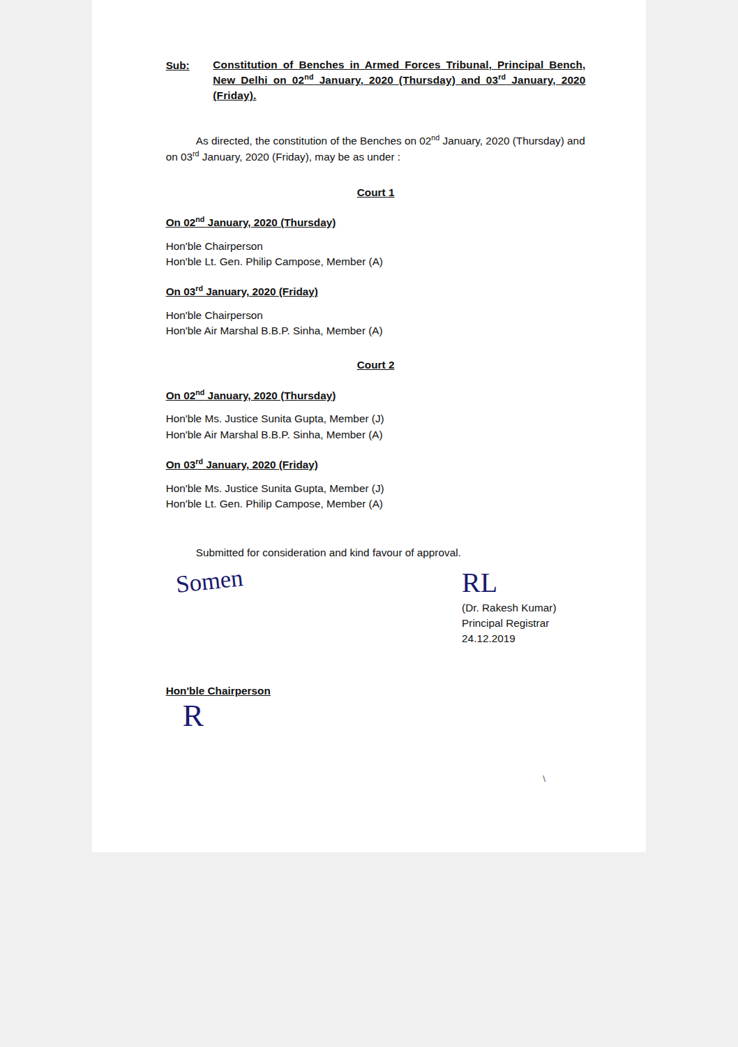Sub:
Constitution of Benches in Armed Forces Tribunal, Principal Bench, New Delhi on 02nd January, 2020 (Thursday) and 03rd January, 2020 (Friday).
As directed, the constitution of the Benches on 02nd January, 2020 (Thursday) and on 03rd January, 2020 (Friday), may be as under :
Court 1
On 02nd January, 2020 (Thursday)
Hon'ble Chairperson
Hon'ble Lt. Gen. Philip Campose, Member (A)
On 03rd January, 2020 (Friday)
Hon'ble Chairperson
Hon'ble Air Marshal B.B.P. Sinha, Member (A)
Court 2
On 02nd January, 2020 (Thursday)
Hon'ble Ms. Justice Sunita Gupta, Member (J)
Hon'ble Air Marshal B.B.P. Sinha, Member (A)
On 03rd January, 2020 (Friday)
Hon'ble Ms. Justice Sunita Gupta, Member (J)
Hon'ble Lt. Gen. Philip Campose, Member (A)
Submitted for consideration and kind favour of approval.
Somen
RL
(Dr. Rakesh Kumar)
Principal Registrar
24.12.2019
Hon'ble Chairperson
R
\